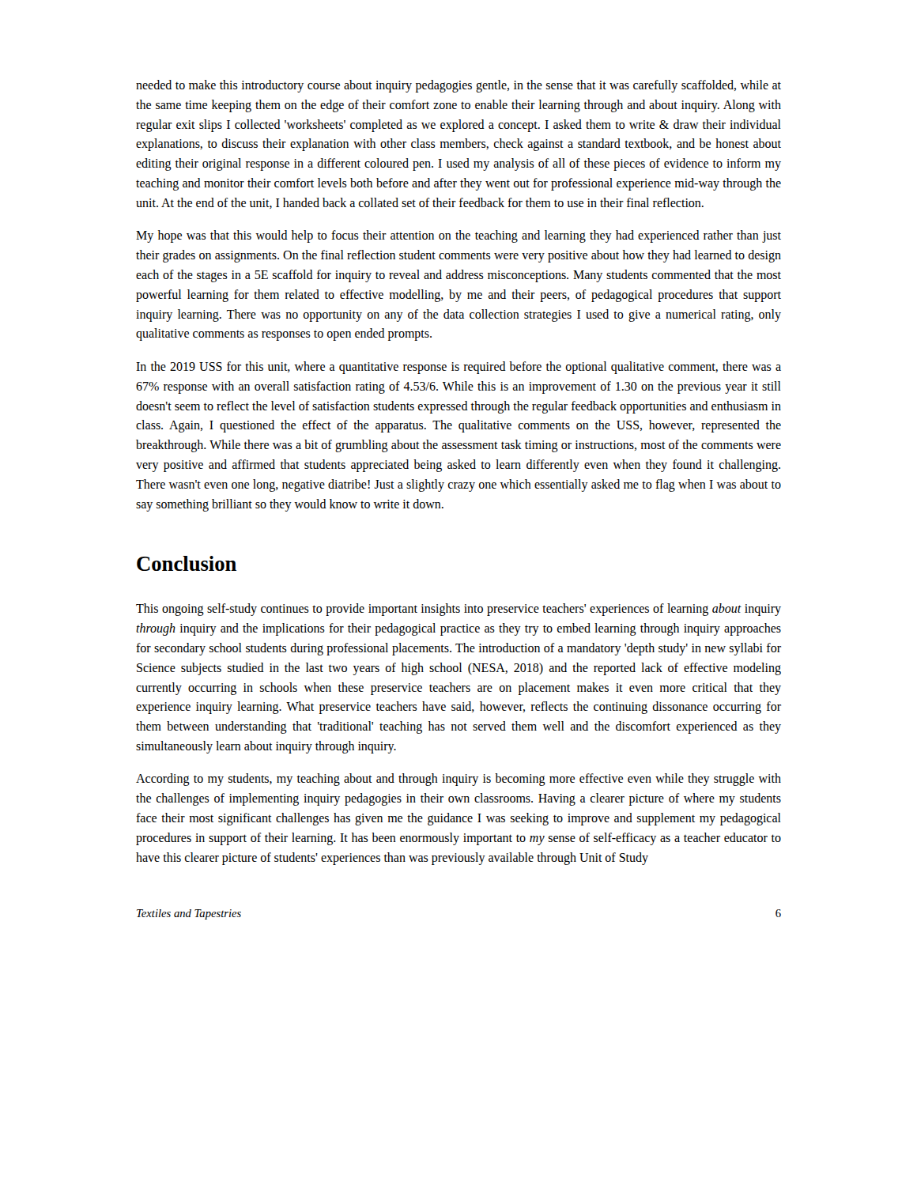needed to make this introductory course about inquiry pedagogies gentle, in the sense that it was carefully scaffolded, while at the same time keeping them on the edge of their comfort zone to enable their learning through and about inquiry. Along with regular exit slips I collected 'worksheets' completed as we explored a concept. I asked them to write & draw their individual explanations, to discuss their explanation with other class members, check against a standard textbook, and be honest about editing their original response in a different coloured pen. I used my analysis of all of these pieces of evidence to inform my teaching and monitor their comfort levels both before and after they went out for professional experience mid-way through the unit. At the end of the unit, I handed back a collated set of their feedback for them to use in their final reflection.
My hope was that this would help to focus their attention on the teaching and learning they had experienced rather than just their grades on assignments. On the final reflection student comments were very positive about how they had learned to design each of the stages in a 5E scaffold for inquiry to reveal and address misconceptions. Many students commented that the most powerful learning for them related to effective modelling, by me and their peers, of pedagogical procedures that support inquiry learning. There was no opportunity on any of the data collection strategies I used to give a numerical rating, only qualitative comments as responses to open ended prompts.
In the 2019 USS for this unit, where a quantitative response is required before the optional qualitative comment, there was a 67% response with an overall satisfaction rating of 4.53/6. While this is an improvement of 1.30 on the previous year it still doesn't seem to reflect the level of satisfaction students expressed through the regular feedback opportunities and enthusiasm in class. Again, I questioned the effect of the apparatus. The qualitative comments on the USS, however, represented the breakthrough. While there was a bit of grumbling about the assessment task timing or instructions, most of the comments were very positive and affirmed that students appreciated being asked to learn differently even when they found it challenging. There wasn't even one long, negative diatribe! Just a slightly crazy one which essentially asked me to flag when I was about to say something brilliant so they would know to write it down.
Conclusion
This ongoing self-study continues to provide important insights into preservice teachers' experiences of learning about inquiry through inquiry and the implications for their pedagogical practice as they try to embed learning through inquiry approaches for secondary school students during professional placements. The introduction of a mandatory 'depth study' in new syllabi for Science subjects studied in the last two years of high school (NESA, 2018) and the reported lack of effective modeling currently occurring in schools when these preservice teachers are on placement makes it even more critical that they experience inquiry learning. What preservice teachers have said, however, reflects the continuing dissonance occurring for them between understanding that 'traditional' teaching has not served them well and the discomfort experienced as they simultaneously learn about inquiry through inquiry.
According to my students, my teaching about and through inquiry is becoming more effective even while they struggle with the challenges of implementing inquiry pedagogies in their own classrooms. Having a clearer picture of where my students face their most significant challenges has given me the guidance I was seeking to improve and supplement my pedagogical procedures in support of their learning. It has been enormously important to my sense of self-efficacy as a teacher educator to have this clearer picture of students' experiences than was previously available through Unit of Study
Textiles and Tapestries 6